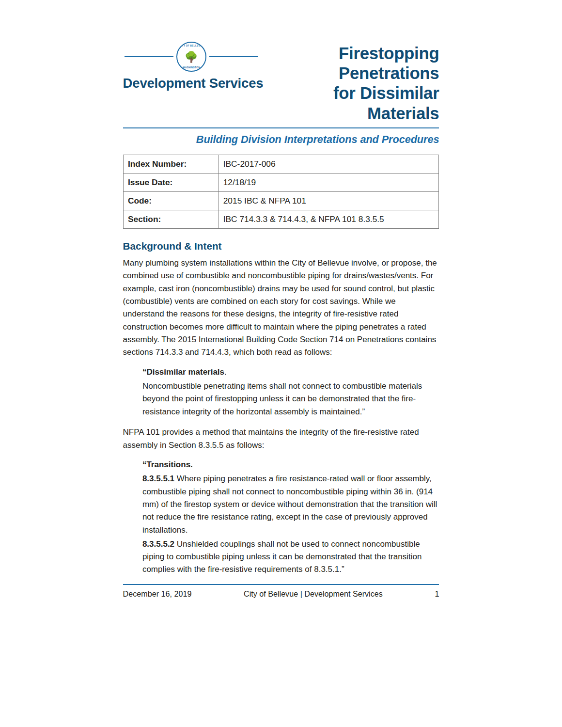City of Bellevue 🌳 Washington
Development Services
Firestopping Penetrations
for Dissimilar Materials
Building Division Interpretations and Procedures
| Index Number: | IBC-2017-006 |
| Issue Date: | 12/18/19 |
| Code: | 2015 IBC & NFPA 101 |
| Section: | IBC 714.3.3 & 714.4.3, & NFPA 101 8.3.5.5 |
Background & Intent
Many plumbing system installations within the City of Bellevue involve, or propose, the combined use of combustible and noncombustible piping for drains/wastes/vents. For example, cast iron (noncombustible) drains may be used for sound control, but plastic (combustible) vents are combined on each story for cost savings. While we understand the reasons for these designs, the integrity of fire-resistive rated construction becomes more difficult to maintain where the piping penetrates a rated assembly. The 2015 International Building Code Section 714 on Penetrations contains sections 714.3.3 and 714.4.3, which both read as follows:
“Dissimilar materials.
Noncombustible penetrating items shall not connect to combustible materials beyond the point of firestopping unless it can be demonstrated that the fire-resistance integrity of the horizontal assembly is maintained.”
NFPA 101 provides a method that maintains the integrity of the fire-resistive rated assembly in Section 8.3.5.5 as follows:
“Transitions.
8.3.5.5.1 Where piping penetrates a fire resistance-rated wall or floor assembly, combustible piping shall not connect to noncombustible piping within 36 in. (914 mm) of the firestop system or device without demonstration that the transition will not reduce the fire resistance rating, except in the case of previously approved installations.
8.3.5.5.2 Unshielded couplings shall not be used to connect noncombustible piping to combustible piping unless it can be demonstrated that the transition complies with the fire-resistive requirements of 8.3.5.1.”
December 16, 2019 City of Bellevue | Development Services 1